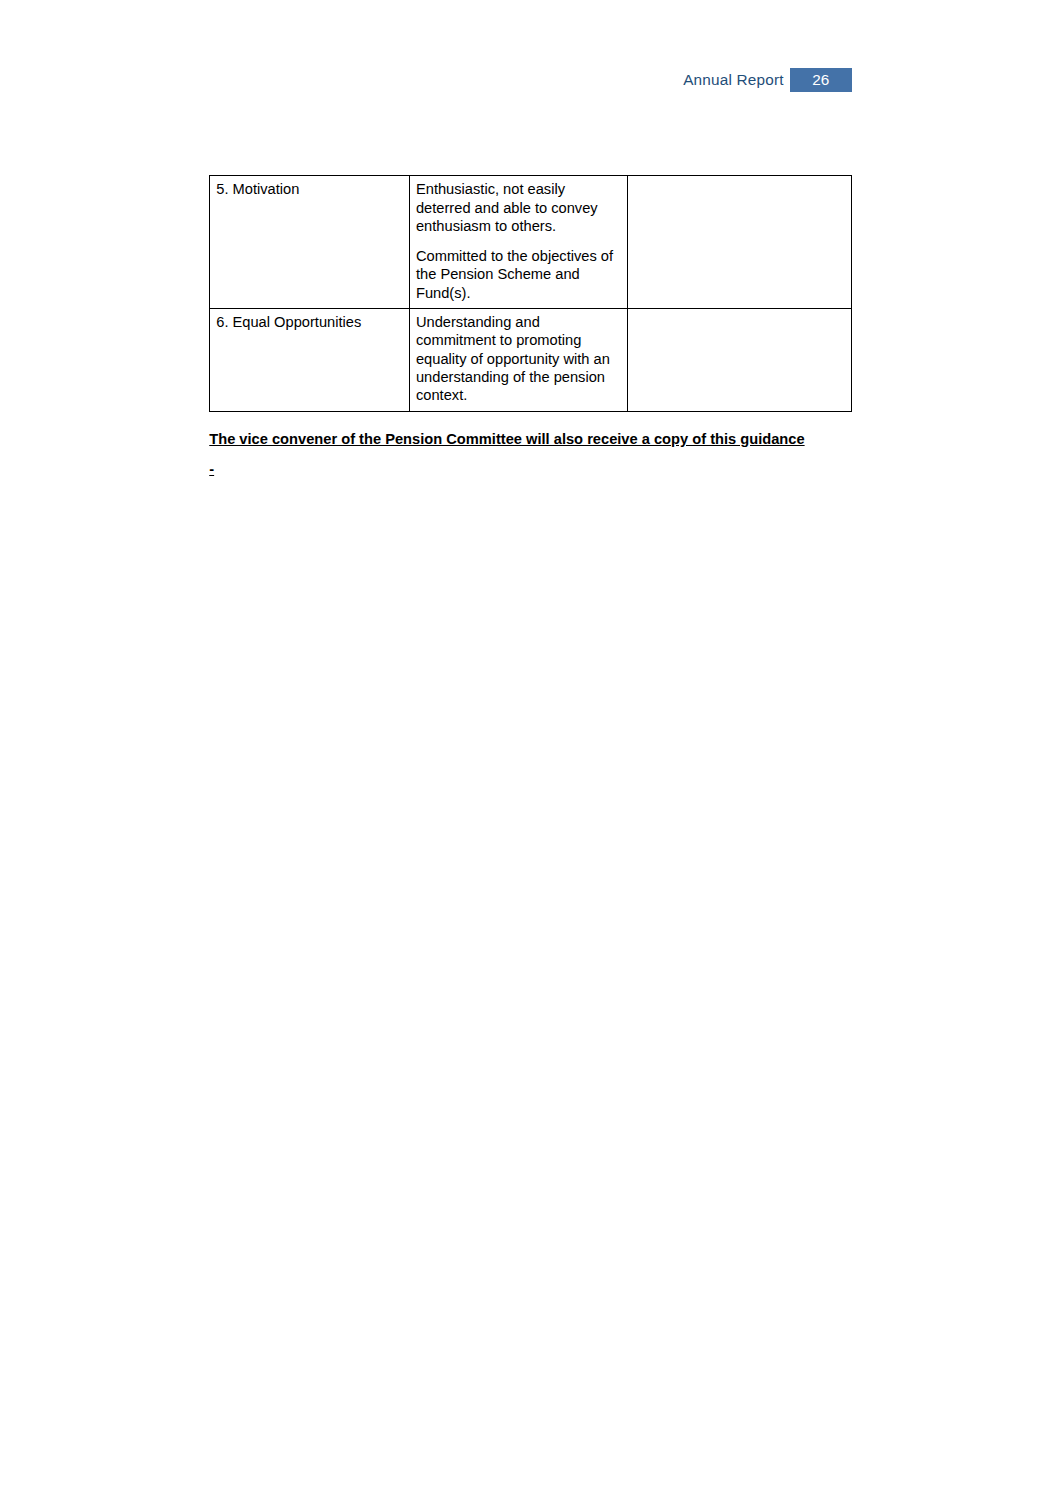Annual Report 26
| 5. Motivation | Enthusiastic, not easily deterred and able to convey enthusiasm to others. Committed to the objectives of the Pension Scheme and Fund(s). | |
| 6. Equal Opportunities | Understanding and commitment to promoting equality of opportunity with an understanding of the pension context. | |
The vice convener of the Pension Committee will also receive a copy of this guidance
-